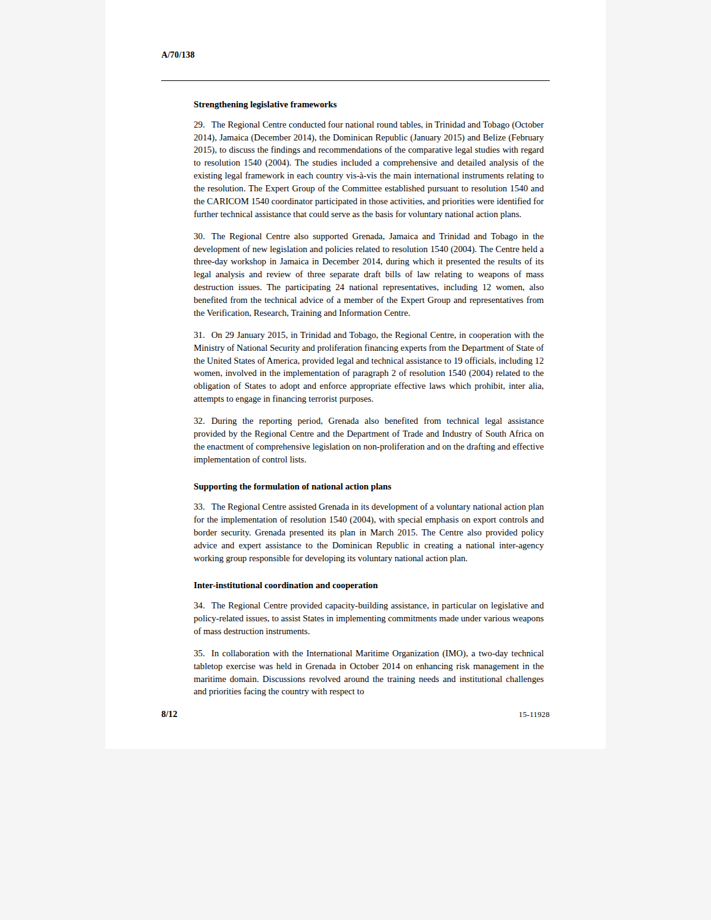A/70/138
Strengthening legislative frameworks
29. The Regional Centre conducted four national round tables, in Trinidad and Tobago (October 2014), Jamaica (December 2014), the Dominican Republic (January 2015) and Belize (February 2015), to discuss the findings and recommendations of the comparative legal studies with regard to resolution 1540 (2004). The studies included a comprehensive and detailed analysis of the existing legal framework in each country vis-à-vis the main international instruments relating to the resolution. The Expert Group of the Committee established pursuant to resolution 1540 and the CARICOM 1540 coordinator participated in those activities, and priorities were identified for further technical assistance that could serve as the basis for voluntary national action plans.
30. The Regional Centre also supported Grenada, Jamaica and Trinidad and Tobago in the development of new legislation and policies related to resolution 1540 (2004). The Centre held a three-day workshop in Jamaica in December 2014, during which it presented the results of its legal analysis and review of three separate draft bills of law relating to weapons of mass destruction issues. The participating 24 national representatives, including 12 women, also benefited from the technical advice of a member of the Expert Group and representatives from the Verification, Research, Training and Information Centre.
31. On 29 January 2015, in Trinidad and Tobago, the Regional Centre, in cooperation with the Ministry of National Security and proliferation financing experts from the Department of State of the United States of America, provided legal and technical assistance to 19 officials, including 12 women, involved in the implementation of paragraph 2 of resolution 1540 (2004) related to the obligation of States to adopt and enforce appropriate effective laws which prohibit, inter alia, attempts to engage in financing terrorist purposes.
32. During the reporting period, Grenada also benefited from technical legal assistance provided by the Regional Centre and the Department of Trade and Industry of South Africa on the enactment of comprehensive legislation on non-proliferation and on the drafting and effective implementation of control lists.
Supporting the formulation of national action plans
33. The Regional Centre assisted Grenada in its development of a voluntary national action plan for the implementation of resolution 1540 (2004), with special emphasis on export controls and border security. Grenada presented its plan in March 2015. The Centre also provided policy advice and expert assistance to the Dominican Republic in creating a national inter-agency working group responsible for developing its voluntary national action plan.
Inter-institutional coordination and cooperation
34. The Regional Centre provided capacity-building assistance, in particular on legislative and policy-related issues, to assist States in implementing commitments made under various weapons of mass destruction instruments.
35. In collaboration with the International Maritime Organization (IMO), a two-day technical tabletop exercise was held in Grenada in October 2014 on enhancing risk management in the maritime domain. Discussions revolved around the training needs and institutional challenges and priorities facing the country with respect to
8/12 15-11928